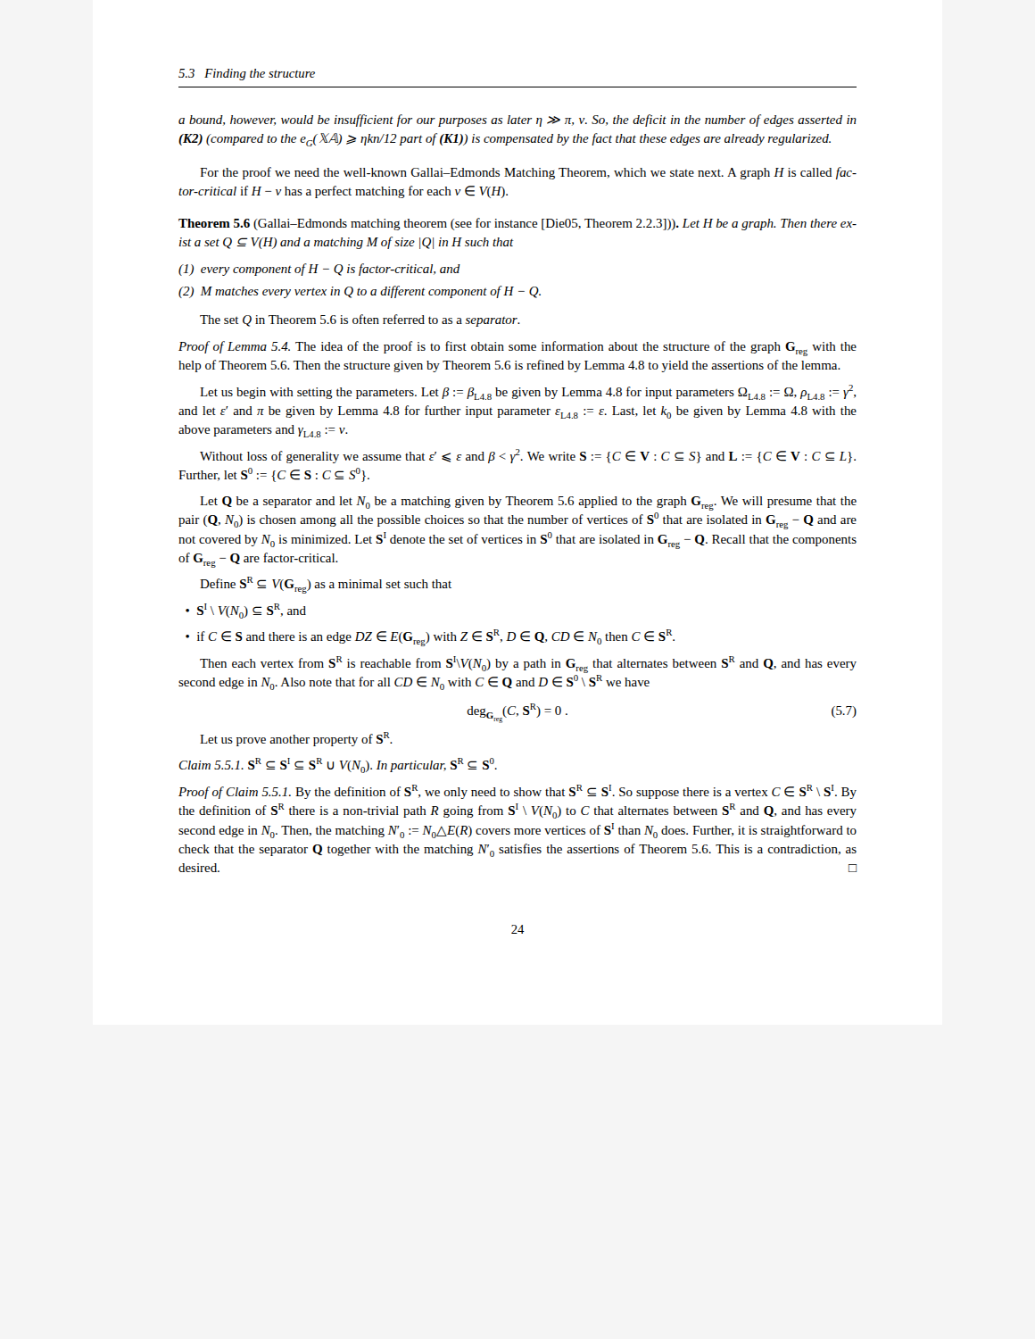5.3 Finding the structure
a bound, however, would be insufficient for our purposes as later η ≫ π, ν. So, the deficit in the number of edges asserted in (K2) (compared to the eG(𝕏𝔸) ⩾ ηkn/12 part of (K1)) is compensated by the fact that these edges are already regularized.
For the proof we need the well-known Gallai–Edmonds Matching Theorem, which we state next. A graph H is called factor-critical if H − v has a perfect matching for each v ∈ V(H).
Theorem 5.6 (Gallai–Edmonds matching theorem (see for instance [Die05, Theorem 2.2.3])). Let H be a graph. Then there exist a set Q ⊆ V(H) and a matching M of size |Q| in H such that
(1) every component of H − Q is factor-critical, and
(2) M matches every vertex in Q to a different component of H − Q.
The set Q in Theorem 5.6 is often referred to as a separator.
Proof of Lemma 5.4. The idea of the proof is to first obtain some information about the structure of the graph Greg with the help of Theorem 5.6. Then the structure given by Theorem 5.6 is refined by Lemma 4.8 to yield the assertions of the lemma.
Let us begin with setting the parameters. Let β := βL4.8 be given by Lemma 4.8 for input parameters ΩL4.8 := Ω, ρL4.8 := γ2, and let ε′ and π be given by Lemma 4.8 for further input parameter εL4.8 := ε. Last, let k0 be given by Lemma 4.8 with the above parameters and γL4.8 := ν.
Without loss of generality we assume that ε′ ⩽ ε and β < γ2. We write S := {C ∈ V : C ⊆ S} and L := {C ∈ V : C ⊆ L}. Further, let S0 := {C ∈ S : C ⊆ S0}.
Let Q be a separator and let N0 be a matching given by Theorem 5.6 applied to the graph Greg. We will presume that the pair (Q, N0) is chosen among all the possible choices so that the number of vertices of S0 that are isolated in Greg − Q and are not covered by N0 is minimized. Let SI denote the set of vertices in S0 that are isolated in Greg − Q. Recall that the components of Greg − Q are factor-critical.
Define SR ⊆ V(Greg) as a minimal set such that
• SI \ V(N0) ⊆ SR, and
• if C ∈ S and there is an edge DZ ∈ E(Greg) with Z ∈ SR, D ∈ Q, CD ∈ N0 then C ∈ SR.
Then each vertex from SR is reachable from SI\V(N0) by a path in Greg that alternates between SR and Q, and has every second edge in N0. Also note that for all CD ∈ N0 with C ∈ Q and D ∈ S0 \ SR we have
degGreg(C, SR) = 0 . (5.7)
Let us prove another property of SR.
Claim 5.5.1. SR ⊆ SI ⊆ SR ∪ V(N0). In particular, SR ⊆ S0.
Proof of Claim 5.5.1. By the definition of SR, we only need to show that SR ⊆ SI. So suppose there is a vertex C ∈ SR \ SI. By the definition of SR there is a non-trivial path R going from SI \ V(N0) to C that alternates between SR and Q, and has every second edge in N0. Then, the matching N′0 := N0△E(R) covers more vertices of SI than N0 does. Further, it is straightforward to check that the separator Q together with the matching N′0 satisfies the assertions of Theorem 5.6. This is a contradiction, as desired.□
24